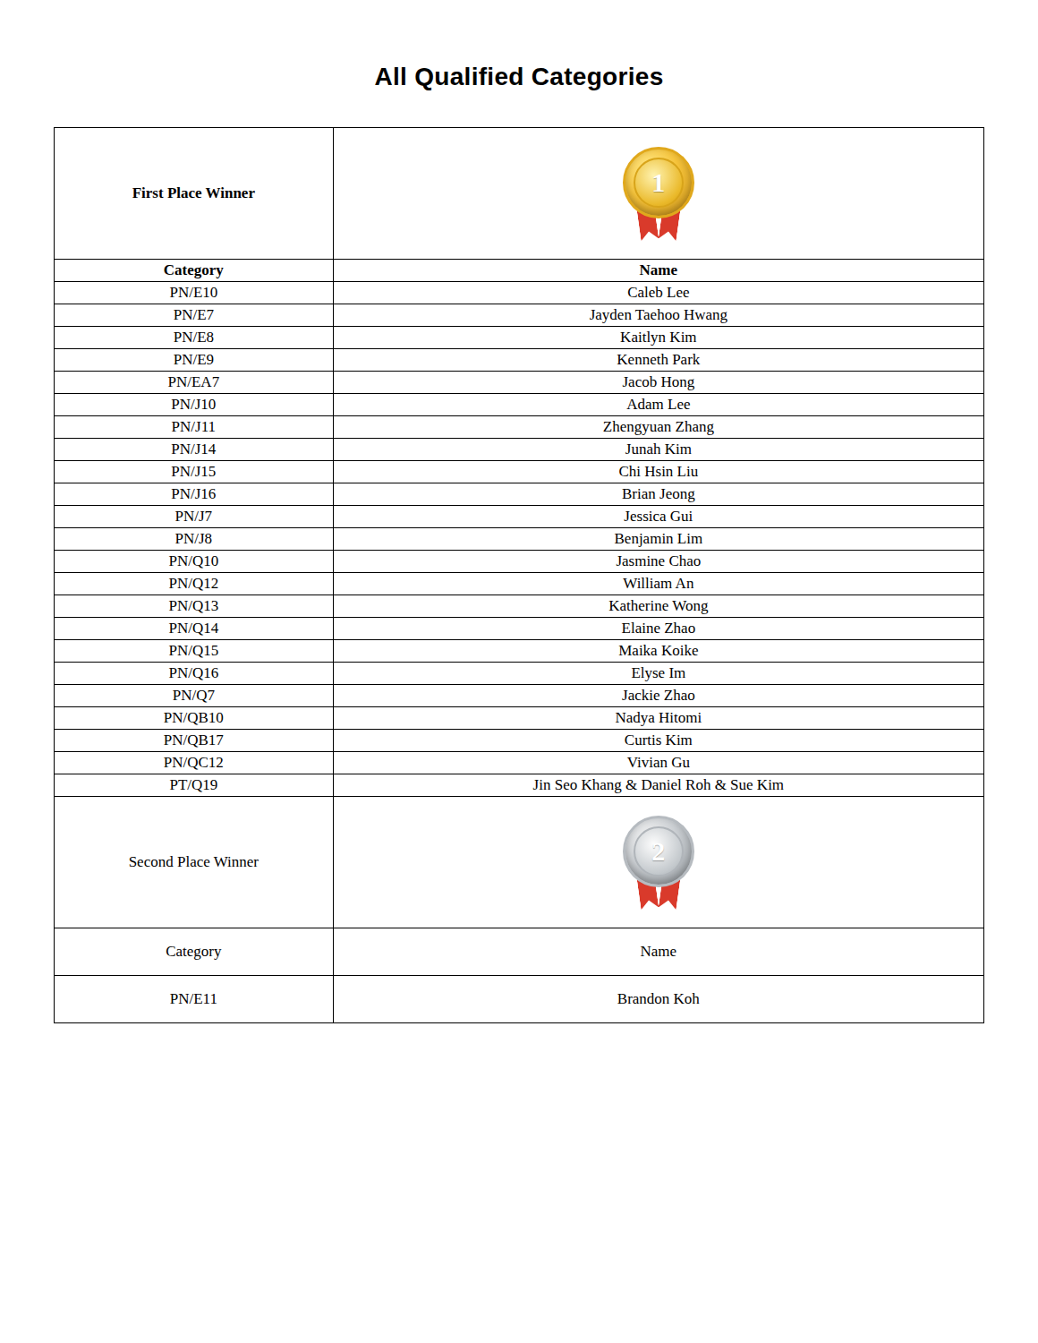All Qualified Categories
| First Place Winner | 1 |
| Category | Name |
| PN/E10 | Caleb Lee |
| PN/E7 | Jayden Taehoo Hwang |
| PN/E8 | Kaitlyn Kim |
| PN/E9 | Kenneth Park |
| PN/EA7 | Jacob Hong |
| PN/J10 | Adam Lee |
| PN/J11 | Zhengyuan Zhang |
| PN/J14 | Junah Kim |
| PN/J15 | Chi Hsin Liu |
| PN/J16 | Brian Jeong |
| PN/J7 | Jessica Gui |
| PN/J8 | Benjamin Lim |
| PN/Q10 | Jasmine Chao |
| PN/Q12 | William An |
| PN/Q13 | Katherine Wong |
| PN/Q14 | Elaine Zhao |
| PN/Q15 | Maika Koike |
| PN/Q16 | Elyse Im |
| PN/Q7 | Jackie Zhao |
| PN/QB10 | Nadya Hitomi |
| PN/QB17 | Curtis Kim |
| PN/QC12 | Vivian Gu |
| PT/Q19 | Jin Seo Khang & Daniel Roh & Sue Kim |
| Second Place Winner | 2 |
| Category | Name |
| PN/E11 | Brandon Koh |